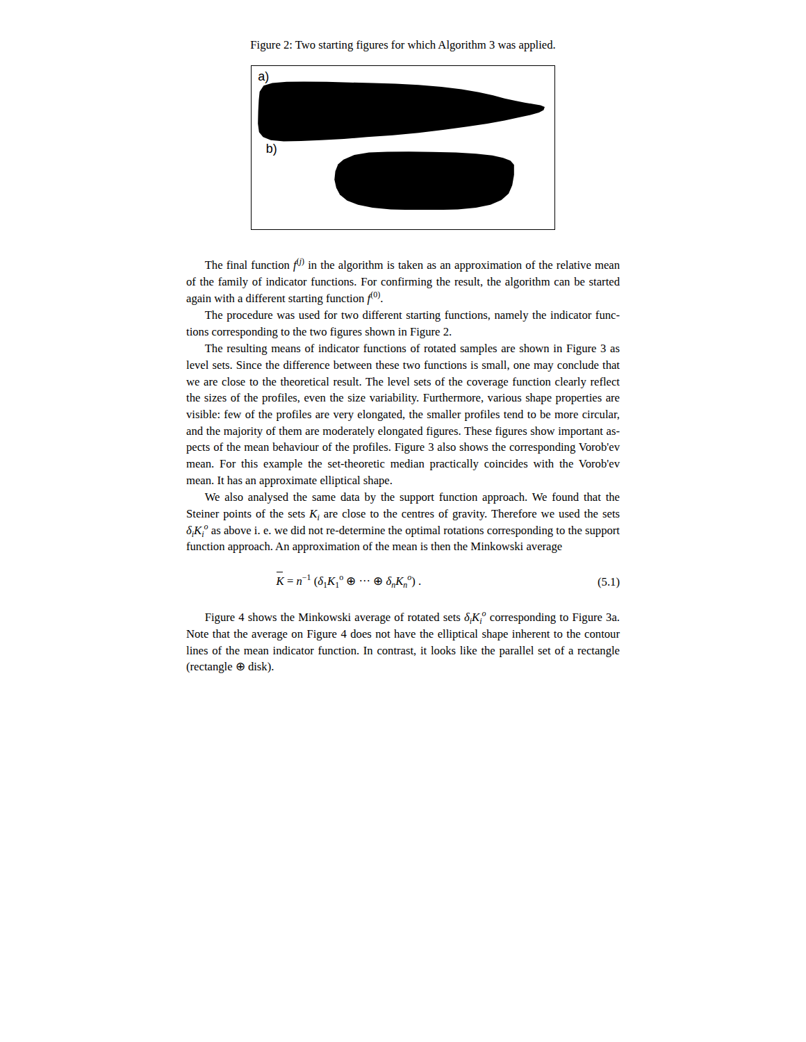Figure 2: Two starting figures for which Algorithm 3 was applied.
a) b)
The final function f(j) in the algorithm is taken as an approximation of the relative mean of the family of indicator functions. For confirming the result, the algorithm can be started again with a different starting function f(0).
The procedure was used for two different starting functions, namely the indicator functions corresponding to the two figures shown in Figure 2.
The resulting means of indicator functions of rotated samples are shown in Figure 3 as level sets. Since the difference between these two functions is small, one may conclude that we are close to the theoretical result. The level sets of the coverage function clearly reflect the sizes of the profiles, even the size variability. Furthermore, various shape properties are visible: few of the profiles are very elongated, the smaller profiles tend to be more circular, and the majority of them are moderately elongated figures. These figures show important aspects of the mean behaviour of the profiles. Figure 3 also shows the corresponding Vorob'ev mean. For this example the set-theoretic median practically coincides with the Vorob'ev mean. It has an approximate elliptical shape.
We also analysed the same data by the support function approach. We found that the Steiner points of the sets Ki are close to the centres of gravity. Therefore we used the sets δiKio as above i. e. we did not re-determine the optimal rotations corresponding to the support function approach. An approximation of the mean is then the Minkowski average
K = n−1 (δ1K1o ⊕ ··· ⊕ δnKno) .
(5.1)
Figure 4 shows the Minkowski average of rotated sets δiKio corresponding to Figure 3a. Note that the average on Figure 4 does not have the elliptical shape inherent to the contour lines of the mean indicator function. In contrast, it looks like the parallel set of a rectangle (rectangle ⊕ disk).